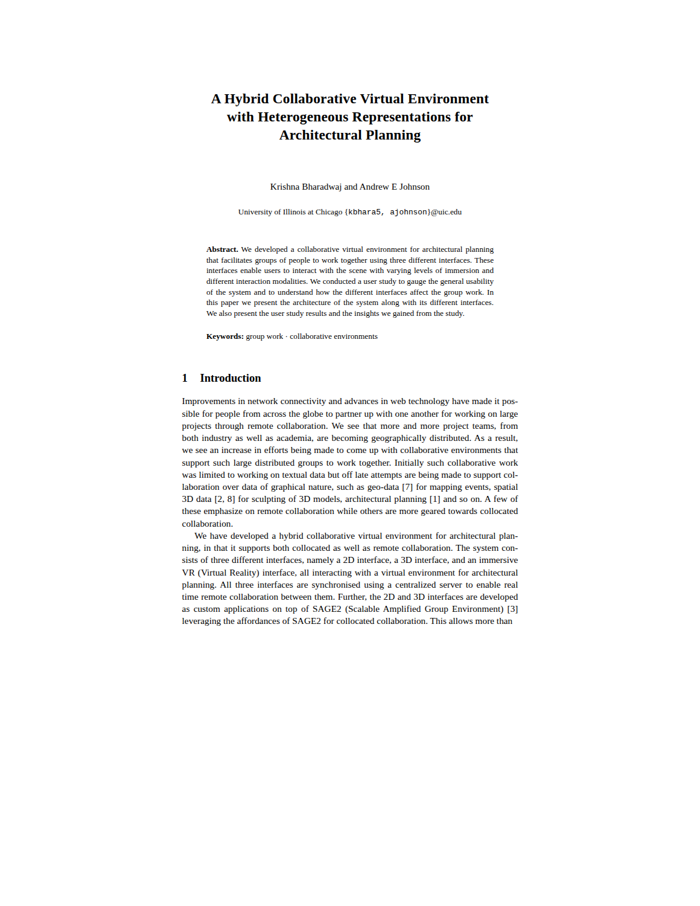A Hybrid Collaborative Virtual Environment
with Heterogeneous Representations for
Architectural Planning
Krishna Bharadwaj and Andrew E Johnson
University of Illinois at Chicago {kbhara5, ajohnson}@uic.edu
Abstract. We developed a collaborative virtual environment for architectural planning that facilitates groups of people to work together using three different interfaces. These interfaces enable users to interact with the scene with varying levels of immersion and different interaction modalities. We conducted a user study to gauge the general usability of the system and to understand how the different interfaces affect the group work. In this paper we present the architecture of the system along with its different interfaces. We also present the user study results and the insights we gained from the study.
Keywords: group work · collaborative environments
1 Introduction
Improvements in network connectivity and advances in web technology have made it possible for people from across the globe to partner up with one another for working on large projects through remote collaboration. We see that more and more project teams, from both industry as well as academia, are becoming geographically distributed. As a result, we see an increase in efforts being made to come up with collaborative environments that support such large distributed groups to work together. Initially such collaborative work was limited to working on textual data but off late attempts are being made to support collaboration over data of graphical nature, such as geo-data [7] for mapping events, spatial 3D data [2, 8] for sculpting of 3D models, architectural planning [1] and so on. A few of these emphasize on remote collaboration while others are more geared towards collocated collaboration.
We have developed a hybrid collaborative virtual environment for architectural planning, in that it supports both collocated as well as remote collaboration. The system consists of three different interfaces, namely a 2D interface, a 3D interface, and an immersive VR (Virtual Reality) interface, all interacting with a virtual environment for architectural planning. All three interfaces are synchronised using a centralized server to enable real time remote collaboration between them. Further, the 2D and 3D interfaces are developed as custom applications on top of SAGE2 (Scalable Amplified Group Environment) [3] leveraging the affordances of SAGE2 for collocated collaboration. This allows more than